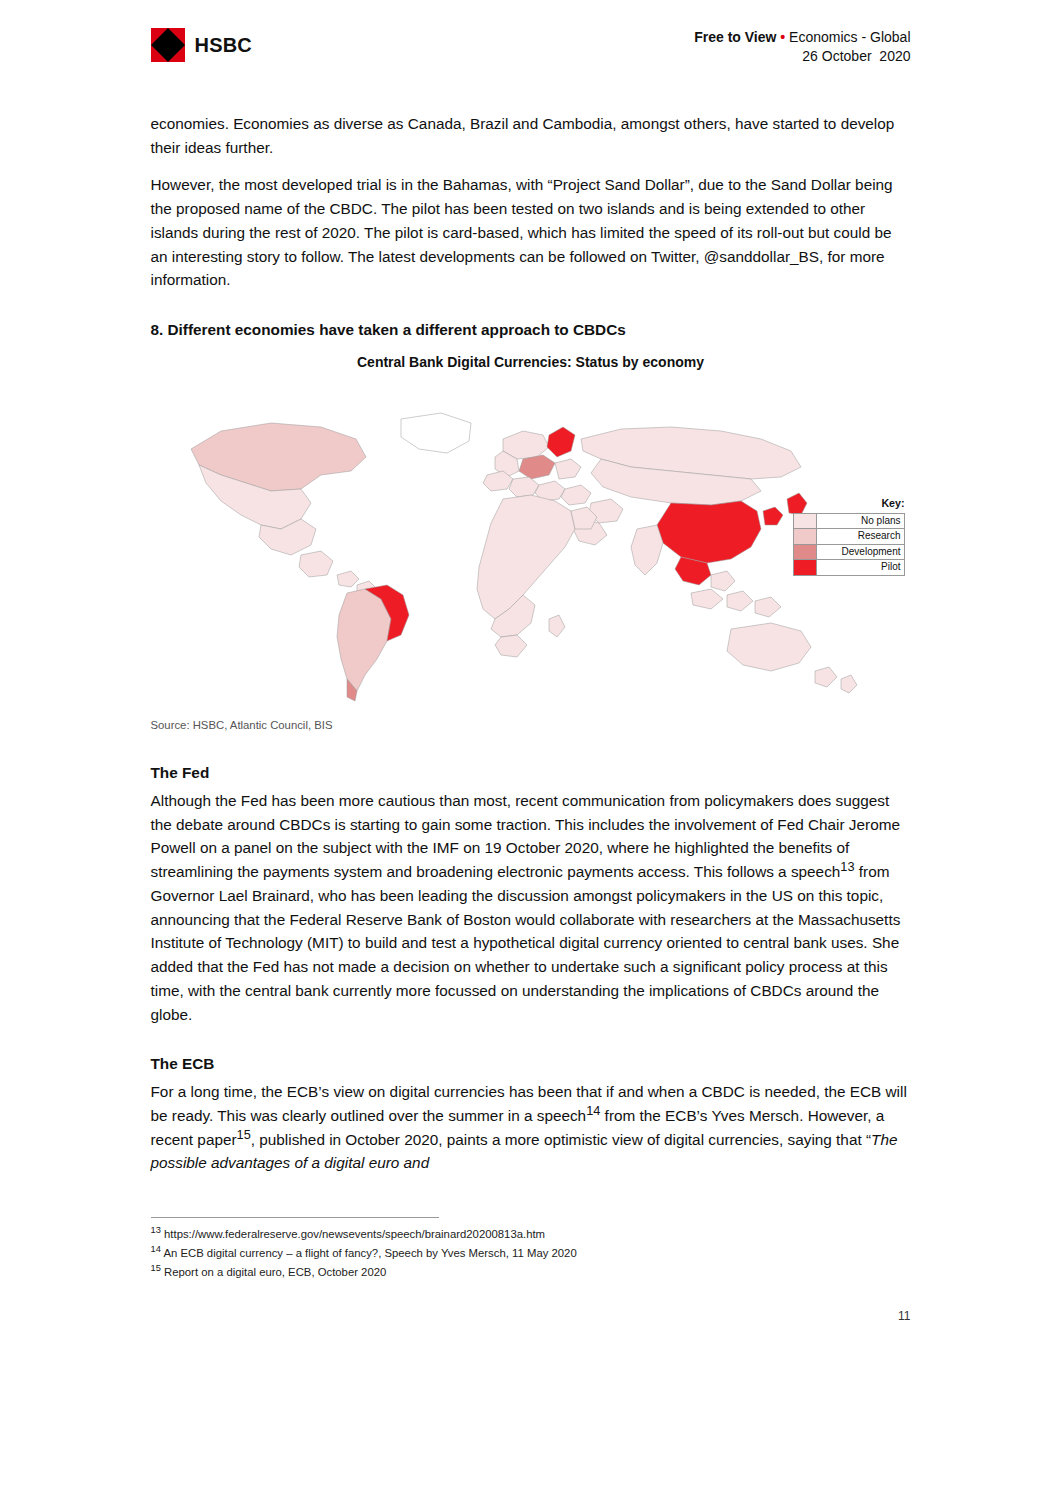HSBC
Free to View • Economics - Global
26 October 2020
economies. Economies as diverse as Canada, Brazil and Cambodia, amongst others, have started to develop their ideas further.
However, the most developed trial is in the Bahamas, with “Project Sand Dollar”, due to the Sand Dollar being the proposed name of the CBDC. The pilot has been tested on two islands and is being extended to other islands during the rest of 2020. The pilot is card-based, which has limited the speed of its roll-out but could be an interesting story to follow. The latest developments can be followed on Twitter, @sanddollar_BS, for more information.
8. Different economies have taken a different approach to CBDCs
Central Bank Digital Currencies: Status by economy
Key:
| | No plans |
| | Research |
| | Development |
| | Pilot |
Source: HSBC, Atlantic Council, BIS
The Fed
Although the Fed has been more cautious than most, recent communication from policymakers does suggest the debate around CBDCs is starting to gain some traction. This includes the involvement of Fed Chair Jerome Powell on a panel on the subject with the IMF on 19 October 2020, where he highlighted the benefits of streamlining the payments system and broadening electronic payments access. This follows a speech13 from Governor Lael Brainard, who has been leading the discussion amongst policymakers in the US on this topic, announcing that the Federal Reserve Bank of Boston would collaborate with researchers at the Massachusetts Institute of Technology (MIT) to build and test a hypothetical digital currency oriented to central bank uses. She added that the Fed has not made a decision on whether to undertake such a significant policy process at this time, with the central bank currently more focussed on understanding the implications of CBDCs around the globe.
The ECB
For a long time, the ECB’s view on digital currencies has been that if and when a CBDC is needed, the ECB will be ready. This was clearly outlined over the summer in a speech14 from the ECB’s Yves Mersch. However, a recent paper15, published in October 2020, paints a more optimistic view of digital currencies, saying that “The possible advantages of a digital euro and
13 https://www.federalreserve.gov/newsevents/speech/brainard20200813a.htm
14 An ECB digital currency – a flight of fancy?, Speech by Yves Mersch, 11 May 2020
15 Report on a digital euro, ECB, October 2020
11